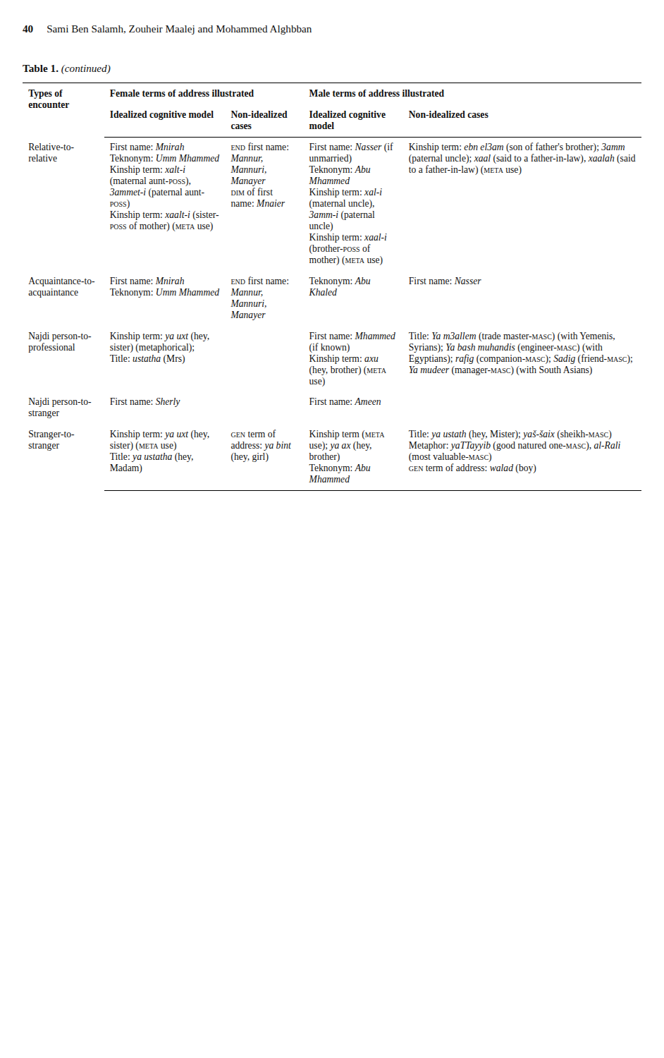40 Sami Ben Salamh, Zouheir Maalej and Mohammed Alghbban
Table 1. (continued)
| Types of encounter | Female terms of address illustrated | Male terms of address illustrated |
| --- | --- | --- |
| Idealized cognitive model | Non-idealized cases | Idealized cognitive model | Non-idealized cases |
| Relative-to-relative | First name: Mnirah Teknonym: Umm Mhammed Kinship term: xalt-i (maternal aunt- poss ), 3ammet-i (paternal aunt- poss ) Kinship term: xaalt-i (sister- poss of mother) ( meta use) | end first name: Mannur, Mannuri, Manayer dim of first name: Mnaier | First name: Nasser (if unmarried) Teknonym: Abu Mhammed Kinship term: xal-i (maternal uncle), 3amm-i (paternal uncle) Kinship term: xaal-i (brother- poss of mother) ( meta use) | Kinship term: ebn el3am (son of father's brother); 3amm (paternal uncle); xaal (said to a father-in-law), xaalah (said to a father-in-law) ( meta use) |
| Acquaintance-to-acquaintance | First name: Mnirah Teknonym: Umm Mhammed | end first name: Mannur, Mannuri, Manayer | Teknonym: Abu Khaled | First name: Nasser |
| Najdi person-to-professional | Kinship term: ya uxt (hey, sister) (metaphorical); Title: ustatha (Mrs) | | First name: Mhammed (if known) Kinship term: axu (hey, brother) ( meta use) | Title: Ya m3allem (trade master- masc ) (with Yemenis, Syrians); Ya bash muhandis (engineer- masc ) (with Egyptians); rafig (companion- masc ); Sadig (friend- masc ); Ya mudeer (manager- masc ) (with South Asians) |
| Najdi person-to-stranger | First name: Sherly | | First name: Ameen | |
| Stranger-to-stranger | Kinship term: ya uxt (hey, sister) ( meta use) Title: ya ustatha (hey, Madam) | gen term of address: ya bint (hey, girl) | Kinship term ( meta use); ya ax (hey, brother) Teknonym: Abu Mhammed | Title: ya ustath (hey, Mister); yaš-šaix (sheikh- masc ) Metaphor: yaTTayyib (good natured one- masc ), al-Rali (most valuable- masc ) gen term of address: walad (boy) |